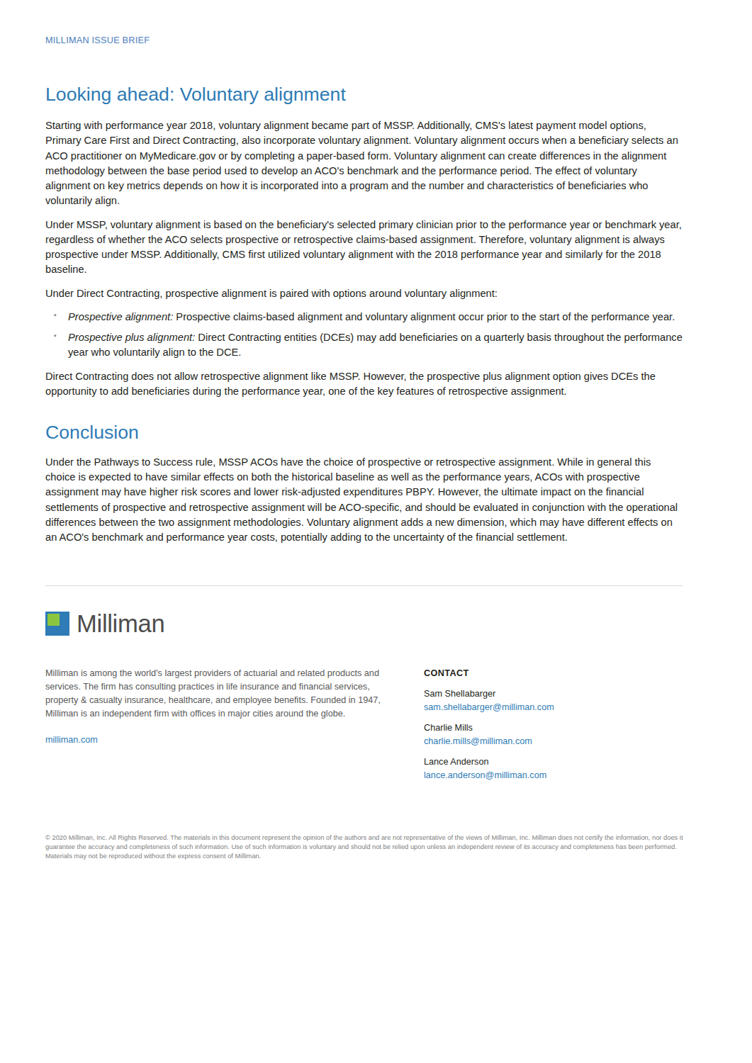MILLIMAN ISSUE BRIEF
Looking ahead: Voluntary alignment
Starting with performance year 2018, voluntary alignment became part of MSSP. Additionally, CMS's latest payment model options, Primary Care First and Direct Contracting, also incorporate voluntary alignment. Voluntary alignment occurs when a beneficiary selects an ACO practitioner on MyMedicare.gov or by completing a paper-based form. Voluntary alignment can create differences in the alignment methodology between the base period used to develop an ACO's benchmark and the performance period. The effect of voluntary alignment on key metrics depends on how it is incorporated into a program and the number and characteristics of beneficiaries who voluntarily align.
Under MSSP, voluntary alignment is based on the beneficiary's selected primary clinician prior to the performance year or benchmark year, regardless of whether the ACO selects prospective or retrospective claims-based assignment. Therefore, voluntary alignment is always prospective under MSSP. Additionally, CMS first utilized voluntary alignment with the 2018 performance year and similarly for the 2018 baseline.
Under Direct Contracting, prospective alignment is paired with options around voluntary alignment:
Prospective alignment: Prospective claims-based alignment and voluntary alignment occur prior to the start of the performance year.
Prospective plus alignment: Direct Contracting entities (DCEs) may add beneficiaries on a quarterly basis throughout the performance year who voluntarily align to the DCE.
Direct Contracting does not allow retrospective alignment like MSSP. However, the prospective plus alignment option gives DCEs the opportunity to add beneficiaries during the performance year, one of the key features of retrospective assignment.
Conclusion
Under the Pathways to Success rule, MSSP ACOs have the choice of prospective or retrospective assignment. While in general this choice is expected to have similar effects on both the historical baseline as well as the performance years, ACOs with prospective assignment may have higher risk scores and lower risk-adjusted expenditures PBPY. However, the ultimate impact on the financial settlements of prospective and retrospective assignment will be ACO-specific, and should be evaluated in conjunction with the operational differences between the two assignment methodologies. Voluntary alignment adds a new dimension, which may have different effects on an ACO's benchmark and performance year costs, potentially adding to the uncertainty of the financial settlement.
Milliman
Milliman is among the world's largest providers of actuarial and related products and services. The firm has consulting practices in life insurance and financial services, property & casualty insurance, healthcare, and employee benefits. Founded in 1947, Milliman is an independent firm with offices in major cities around the globe.
milliman.com
CONTACT
Sam Shellabarger
sam.shellabarger@milliman.com
Charlie Mills
charlie.mills@milliman.com
Lance Anderson
lance.anderson@milliman.com
© 2020 Milliman, Inc. All Rights Reserved. The materials in this document represent the opinion of the authors and are not representative of the views of Milliman, Inc. Milliman does not certify the information, nor does it guarantee the accuracy and completeness of such information. Use of such information is voluntary and should not be relied upon unless an independent review of its accuracy and completeness has been performed. Materials may not be reproduced without the express consent of Milliman.